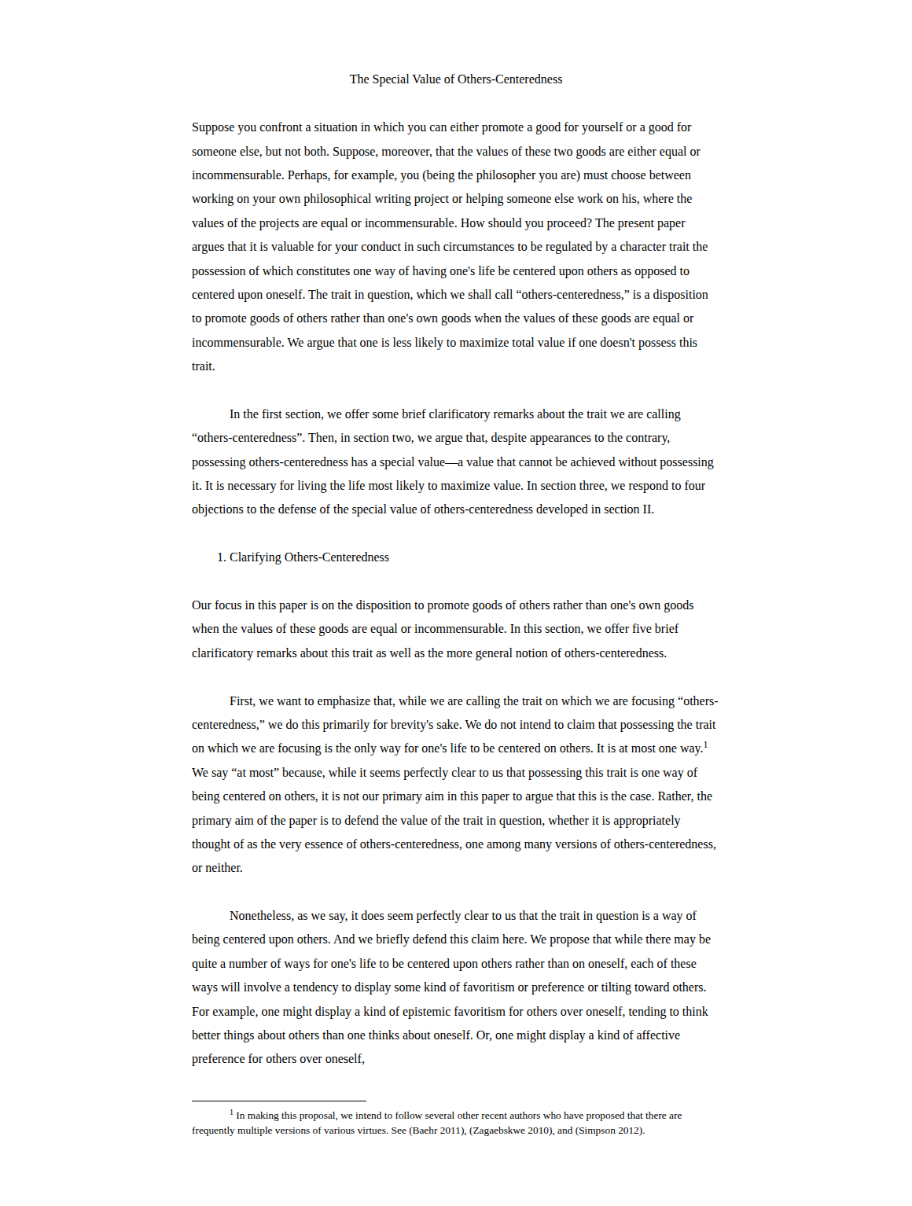The Special Value of Others-Centeredness
Suppose you confront a situation in which you can either promote a good for yourself or a good for someone else, but not both. Suppose, moreover, that the values of these two goods are either equal or incommensurable. Perhaps, for example, you (being the philosopher you are) must choose between working on your own philosophical writing project or helping someone else work on his, where the values of the projects are equal or incommensurable. How should you proceed? The present paper argues that it is valuable for your conduct in such circumstances to be regulated by a character trait the possession of which constitutes one way of having one's life be centered upon others as opposed to centered upon oneself. The trait in question, which we shall call “others-centeredness,” is a disposition to promote goods of others rather than one's own goods when the values of these goods are equal or incommensurable. We argue that one is less likely to maximize total value if one doesn't possess this trait.
In the first section, we offer some brief clarificatory remarks about the trait we are calling “others-centeredness”. Then, in section two, we argue that, despite appearances to the contrary, possessing others-centeredness has a special value—a value that cannot be achieved without possessing it. It is necessary for living the life most likely to maximize value. In section three, we respond to four objections to the defense of the special value of others-centeredness developed in section II.
Clarifying Others-Centeredness
Our focus in this paper is on the disposition to promote goods of others rather than one's own goods when the values of these goods are equal or incommensurable. In this section, we offer five brief clarificatory remarks about this trait as well as the more general notion of others-centeredness.
First, we want to emphasize that, while we are calling the trait on which we are focusing “others-centeredness,” we do this primarily for brevity's sake. We do not intend to claim that possessing the trait on which we are focusing is the only way for one's life to be centered on others. It is at most one way.1 We say “at most” because, while it seems perfectly clear to us that possessing this trait is one way of being centered on others, it is not our primary aim in this paper to argue that this is the case. Rather, the primary aim of the paper is to defend the value of the trait in question, whether it is appropriately thought of as the very essence of others-centeredness, one among many versions of others-centeredness, or neither.
Nonetheless, as we say, it does seem perfectly clear to us that the trait in question is a way of being centered upon others. And we briefly defend this claim here. We propose that while there may be quite a number of ways for one's life to be centered upon others rather than on oneself, each of these ways will involve a tendency to display some kind of favoritism or preference or tilting toward others. For example, one might display a kind of epistemic favoritism for others over oneself, tending to think better things about others than one thinks about oneself. Or, one might display a kind of affective preference for others over oneself,
1 In making this proposal, we intend to follow several other recent authors who have proposed that there are frequently multiple versions of various virtues. See (Baehr 2011), (Zagaebskwe 2010), and (Simpson 2012).